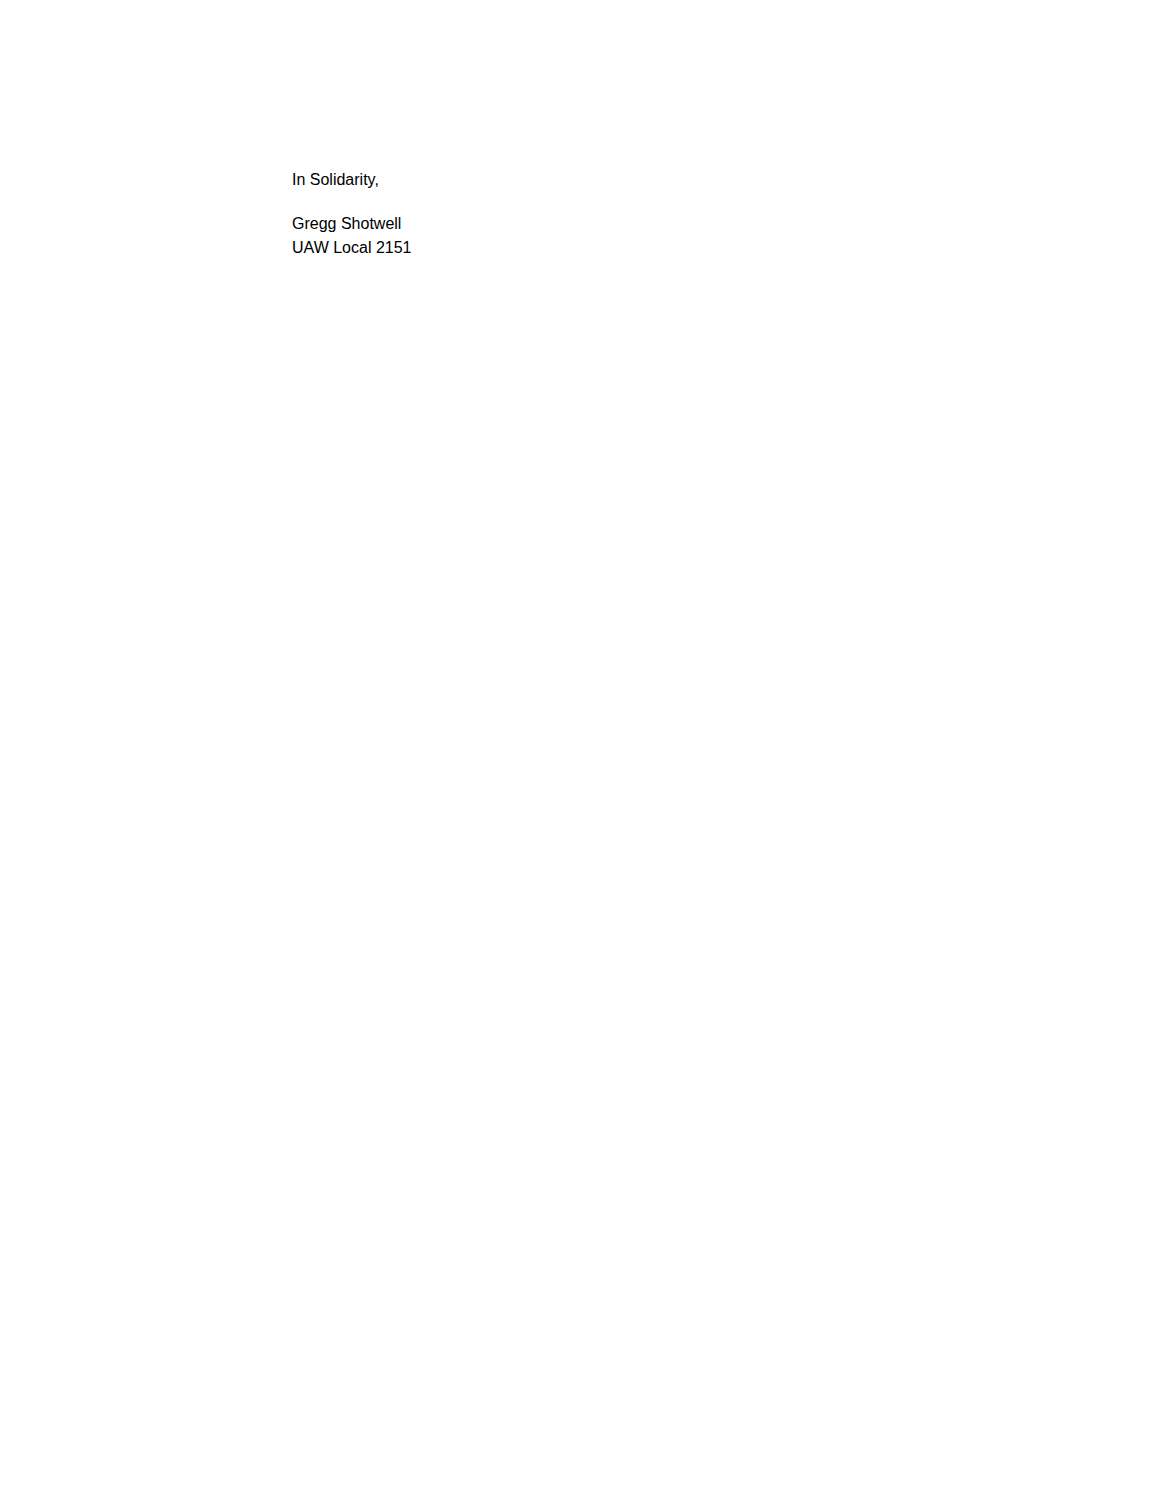In Solidarity,
Gregg Shotwell
UAW Local 2151